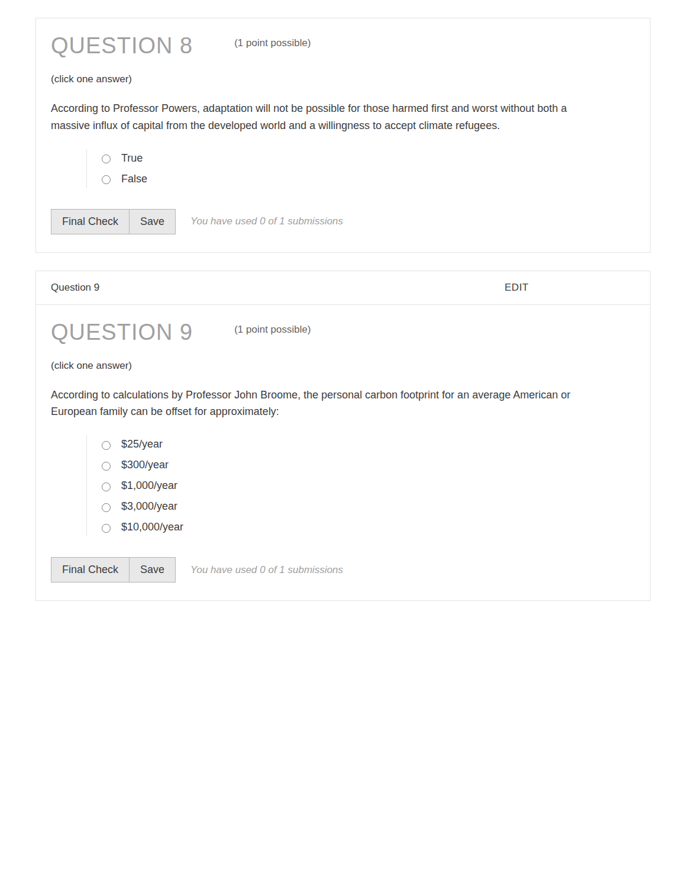QUESTION 8
(1 point possible)
(click one answer)
According to Professor Powers, adaptation will not be possible for those harmed first and worst without both a massive influx of capital from the developed world and a willingness to accept climate refugees.
True
False
Final Check Save You have used 0 of 1 submissions
Question 9 EDIT
QUESTION 9
(1 point possible)
(click one answer)
According to calculations by Professor John Broome, the personal carbon footprint for an average American or European family can be offset for approximately:
$25/year
$300/year
$1,000/year
$3,000/year
$10,000/year
Final Check Save You have used 0 of 1 submissions